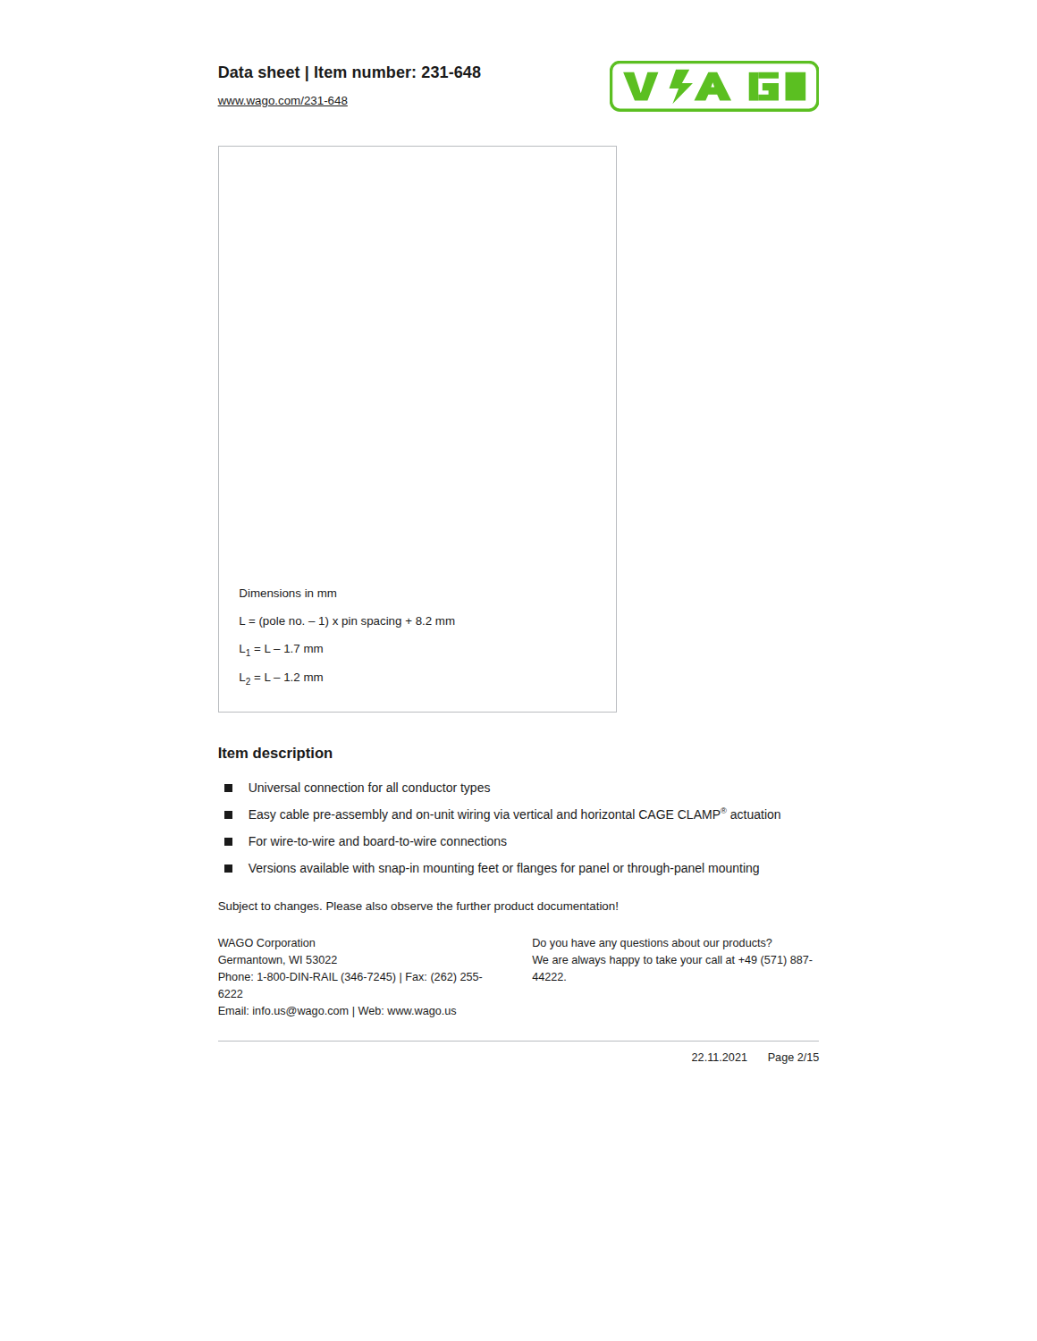Data sheet | Item number: 231-648
www.wago.com/231-648
WAGO
Dimensions in mm
L = (pole no. – 1) x pin spacing + 8.2 mm
L1 = L – 1.7 mm
L2 = L – 1.2 mm
Item description
Universal connection for all conductor types
Easy cable pre-assembly and on-unit wiring via vertical and horizontal CAGE CLAMP® actuation
For wire-to-wire and board-to-wire connections
Versions available with snap-in mounting feet or flanges for panel or through-panel mounting
Subject to changes. Please also observe the further product documentation!
WAGO Corporation
Germantown, WI 53022
Phone: 1-800-DIN-RAIL (346-7245) | Fax: (262) 255-6222
Email: info.us@wago.com | Web: www.wago.us
Do you have any questions about our products?
We are always happy to take your call at +49 (571) 887-44222.
22.11.2021 Page 2/15